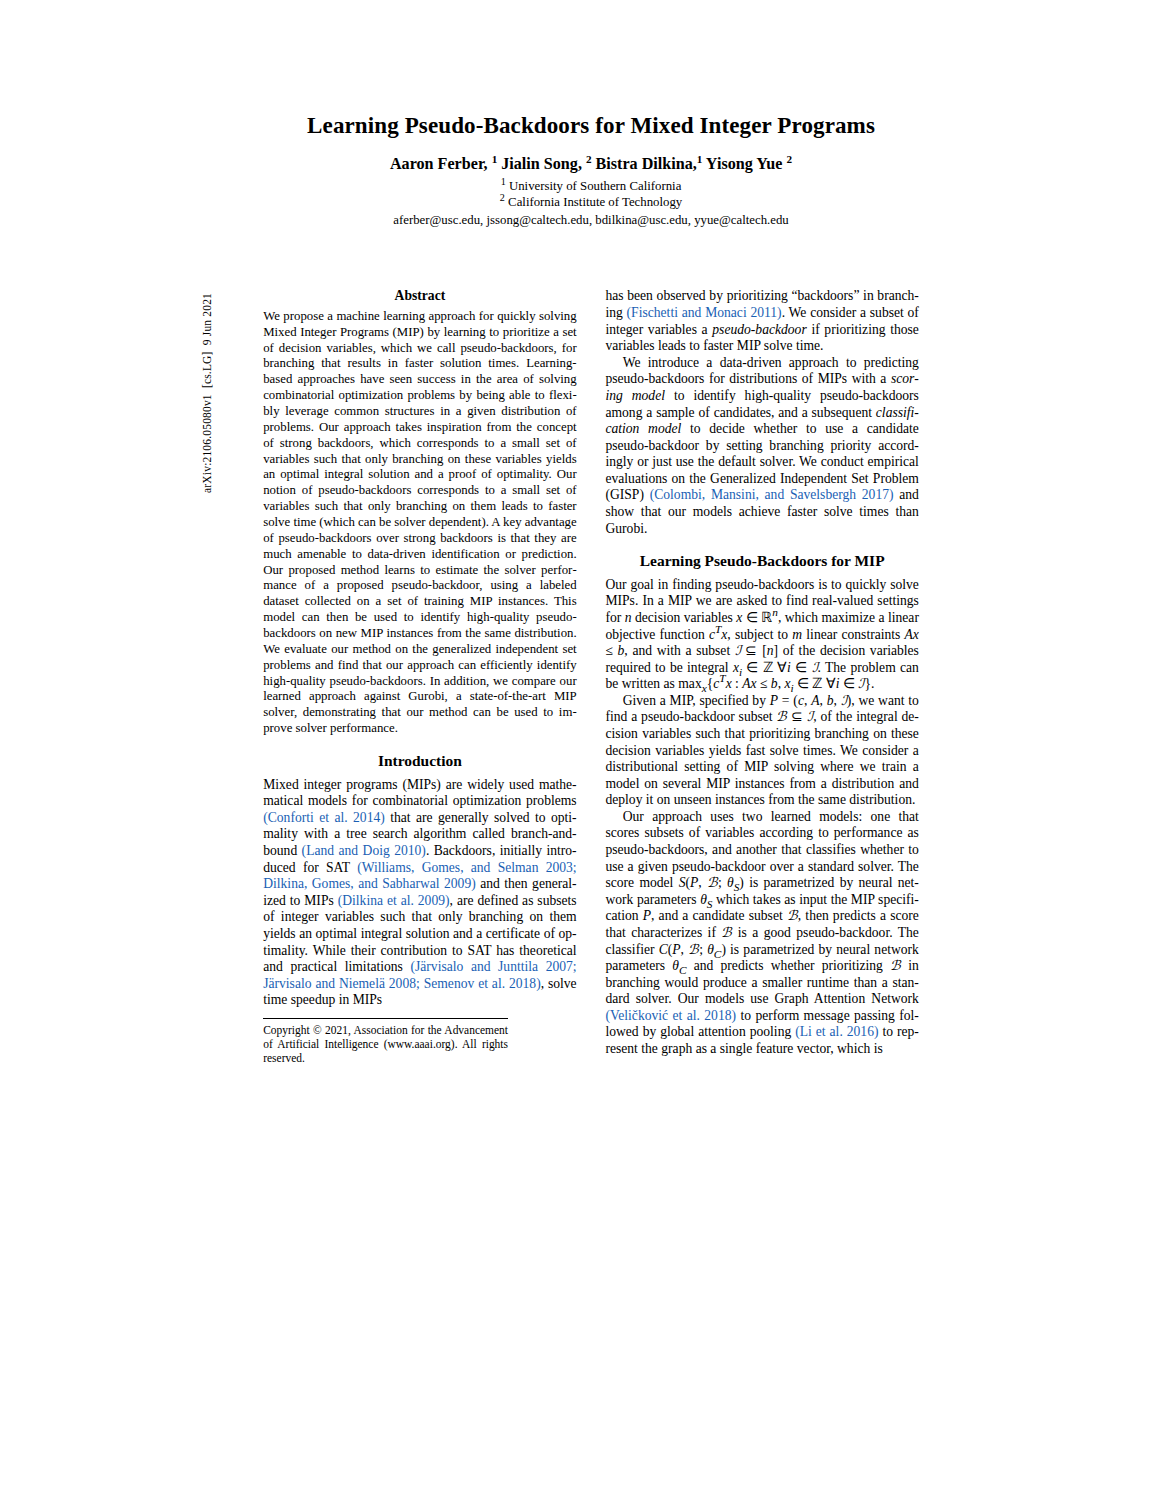arXiv:2106.05080v1 [cs.LG] 9 Jun 2021
Learning Pseudo-Backdoors for Mixed Integer Programs
Aaron Ferber, 1 Jialin Song, 2 Bistra Dilkina,1 Yisong Yue 2
1 University of Southern California
2 California Institute of Technology
aferber@usc.edu, jssong@caltech.edu, bdilkina@usc.edu, yyue@caltech.edu
Abstract
We propose a machine learning approach for quickly solving Mixed Integer Programs (MIP) by learning to prioritize a set of decision variables, which we call pseudo-backdoors, for branching that results in faster solution times. Learning-based approaches have seen success in the area of solving combinatorial optimization problems by being able to flexibly leverage common structures in a given distribution of problems. Our approach takes inspiration from the concept of strong backdoors, which corresponds to a small set of variables such that only branching on these variables yields an optimal integral solution and a proof of optimality. Our notion of pseudo-backdoors corresponds to a small set of variables such that only branching on them leads to faster solve time (which can be solver dependent). A key advantage of pseudo-backdoors over strong backdoors is that they are much amenable to data-driven identification or prediction. Our proposed method learns to estimate the solver performance of a proposed pseudo-backdoor, using a labeled dataset collected on a set of training MIP instances. This model can then be used to identify high-quality pseudo-backdoors on new MIP instances from the same distribution. We evaluate our method on the generalized independent set problems and find that our approach can efficiently identify high-quality pseudo-backdoors. In addition, we compare our learned approach against Gurobi, a state-of-the-art MIP solver, demonstrating that our method can be used to improve solver performance.
Introduction
Mixed integer programs (MIPs) are widely used mathematical models for combinatorial optimization problems (Conforti et al. 2014) that are generally solved to optimality with a tree search algorithm called branch-and-bound (Land and Doig 2010). Backdoors, initially introduced for SAT (Williams, Gomes, and Selman 2003; Dilkina, Gomes, and Sabharwal 2009) and then generalized to MIPs (Dilkina et al. 2009), are defined as subsets of integer variables such that only branching on them yields an optimal integral solution and a certificate of optimality. While their contribution to SAT has theoretical and practical limitations (Järvisalo and Junttila 2007; Järvisalo and Niemelä 2008; Semenov et al. 2018), solve time speedup in MIPs
Copyright © 2021, Association for the Advancement of Artificial Intelligence (www.aaai.org). All rights reserved.
has been observed by prioritizing “backdoors” in branching (Fischetti and Monaci 2011). We consider a subset of integer variables a pseudo-backdoor if prioritizing those variables leads to faster MIP solve time.
We introduce a data-driven approach to predicting pseudo-backdoors for distributions of MIPs with a scoring model to identify high-quality pseudo-backdoors among a sample of candidates, and a subsequent classification model to decide whether to use a candidate pseudo-backdoor by setting branching priority accordingly or just use the default solver. We conduct empirical evaluations on the Generalized Independent Set Problem (GISP) (Colombi, Mansini, and Savelsbergh 2017) and show that our models achieve faster solve times than Gurobi.
Learning Pseudo-Backdoors for MIP
Our goal in finding pseudo-backdoors is to quickly solve MIPs. In a MIP we are asked to find real-valued settings for n decision variables x ∈ ℝn, which maximize a linear objective function cTx, subject to m linear constraints Ax ≤ b, and with a subset ℐ ⊆ [n] of the decision variables required to be integral xi ∈ ℤ ∀i ∈ ℐ. The problem can be written as maxx{cTx : Ax ≤ b, xi ∈ ℤ ∀i ∈ ℐ}.
Given a MIP, specified by P = (c, A, b, ℐ), we want to find a pseudo-backdoor subset ℬ ⊆ ℐ, of the integral decision variables such that prioritizing branching on these decision variables yields fast solve times. We consider a distributional setting of MIP solving where we train a model on several MIP instances from a distribution and deploy it on unseen instances from the same distribution.
Our approach uses two learned models: one that scores subsets of variables according to performance as pseudo-backdoors, and another that classifies whether to use a given pseudo-backdoor over a standard solver. The score model S(P, ℬ; θS) is parametrized by neural network parameters θS which takes as input the MIP specification P, and a candidate subset ℬ, then predicts a score that characterizes if ℬ is a good pseudo-backdoor. The classifier C(P, ℬ; θC) is parametrized by neural network parameters θC and predicts whether prioritizing ℬ in branching would produce a smaller runtime than a standard solver. Our models use Graph Attention Network (Veličković et al. 2018) to perform message passing followed by global attention pooling (Li et al. 2016) to represent the graph as a single feature vector, which is